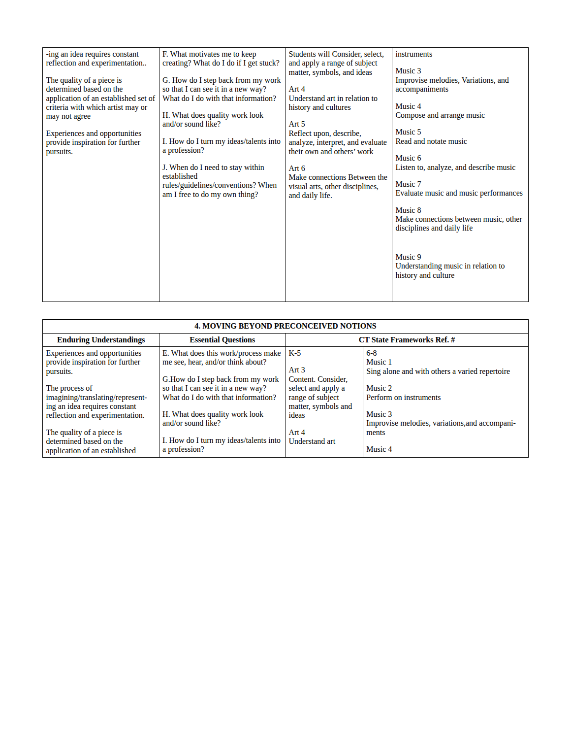| -ing an idea requires constant reflection and experimentation.. The quality of a piece is determined based on the application of an established set of criteria with which artist may or may not agree Experiences and opportunities provide inspiration for further pursuits. | F. What motivates me to keep creating? What do I do if I get stuck? G. How do I step back from my work so that I can see it in a new way? What do I do with that information? H. What does quality work look and/or sound like? I. How do I turn my ideas/talents into a profession? J. When do I need to stay within established rules/guidelines/conventions? When am I free to do my own thing? | Students will Consider, select, and apply a range of subject matter, symbols, and ideas Art 4 Understand art in relation to history and cultures Art 5 Reflect upon, describe, analyze, interpret, and evaluate their own and others’ work Art 6 Make connections Between the visual arts, other disciplines, and daily life. | instruments Music 3 Improvise melodies, Variations, and accompaniments Music 4 Compose and arrange music Music 5 Read and notate music Music 6 Listen to, analyze, and describe music Music 7 Evaluate music and music performances Music 8 Make connections between music, other disciplines and daily life Music 9 Understanding music in relation to history and culture |
| 4. MOVING BEYOND PRECONCEIVED NOTIONS |
| Enduring Understandings | Essential Questions | CT State Frameworks Ref. # |
| Experiences and opportunities provide inspiration for further pursuits. The process of imagining/translating/represent-ing an idea requires constant reflection and experimentation. The quality of a piece is determined based on the application of an established | E. What does this work/process make me see, hear, and/or think about? G.How do I step back from my work so that I can see it in a new way? What do I do with that information? H. What does quality work look and/or sound like? I. How do I turn my ideas/talents into a profession? | K-5 Art 3 Content. Consider, select and apply a range of subject matter, symbols and ideas Art 4 Understand art | 6-8 Music 1 Sing alone and with others a varied repertoire Music 2 Perform on instruments Music 3 Improvise melodies, variations,and accompani-ments Music 4 |